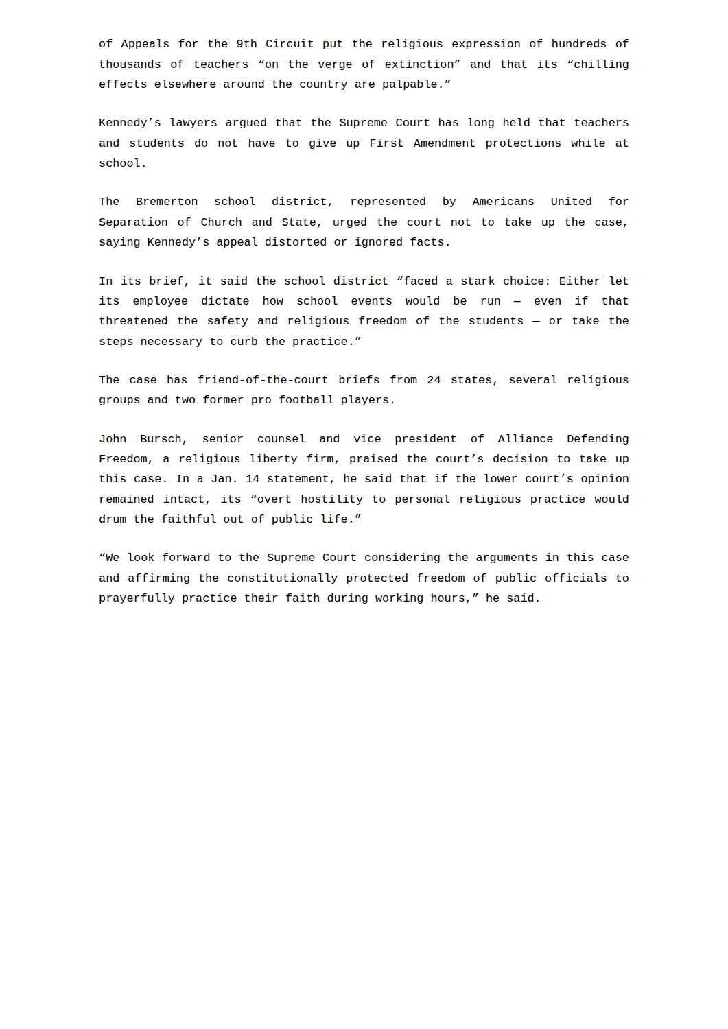of Appeals for the 9th Circuit put the religious expression of hundreds of thousands of teachers “on the verge of extinction” and that its “chilling effects elsewhere around the country are palpable.”
Kennedy’s lawyers argued that the Supreme Court has long held that teachers and students do not have to give up First Amendment protections while at school.
The Bremerton school district, represented by Americans United for Separation of Church and State, urged the court not to take up the case, saying Kennedy’s appeal distorted or ignored facts.
In its brief, it said the school district “faced a stark choice: Either let its employee dictate how school events would be run — even if that threatened the safety and religious freedom of the students — or take the steps necessary to curb the practice.”
The case has friend-of-the-court briefs from 24 states, several religious groups and two former pro football players.
John Bursch, senior counsel and vice president of Alliance Defending Freedom, a religious liberty firm, praised the court’s decision to take up this case. In a Jan. 14 statement, he said that if the lower court’s opinion remained intact, its “overt hostility to personal religious practice would drum the faithful out of public life.”
“We look forward to the Supreme Court considering the arguments in this case and affirming the constitutionally protected freedom of public officials to prayerfully practice their faith during working hours,” he said.